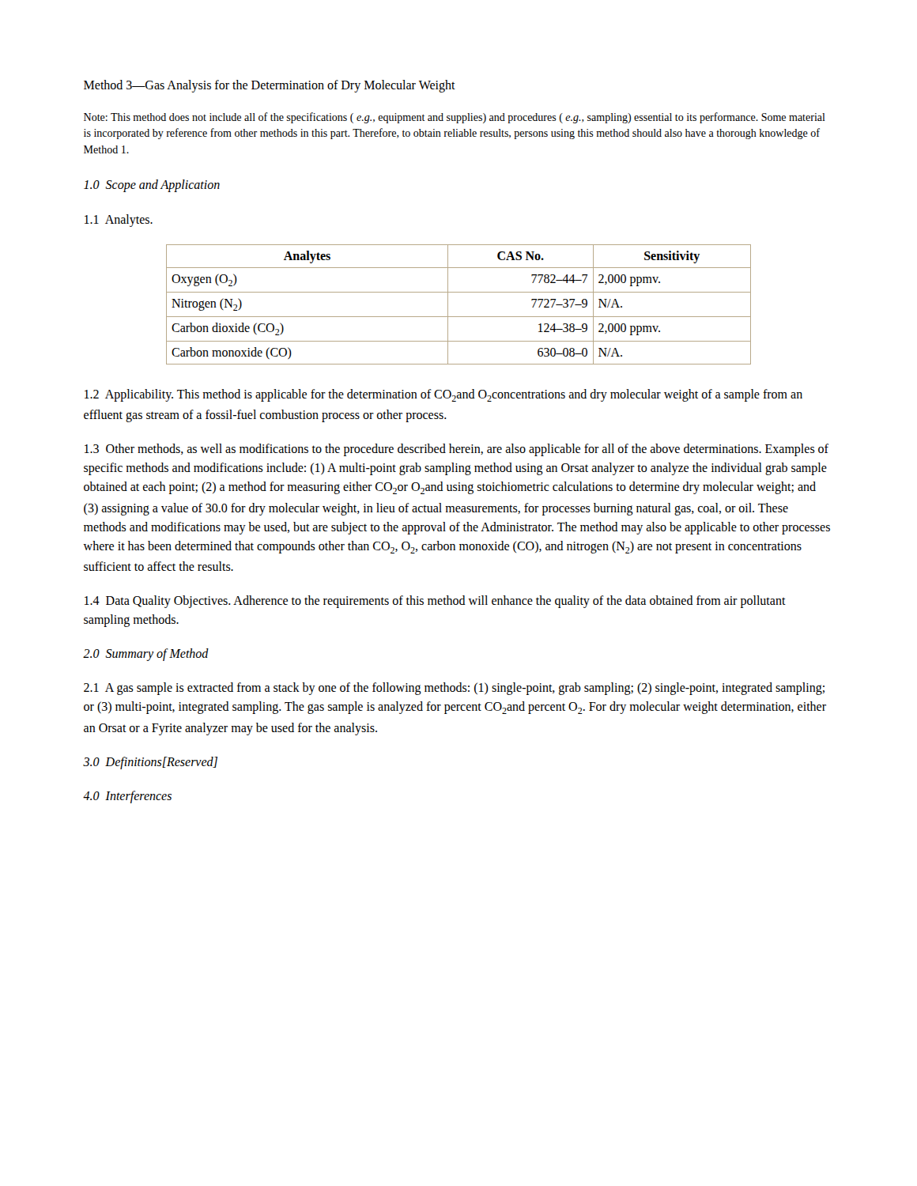Method 3—Gas Analysis for the Determination of Dry Molecular Weight
Note: This method does not include all of the specifications ( e.g., equipment and supplies) and procedures ( e.g., sampling) essential to its performance. Some material is incorporated by reference from other methods in this part. Therefore, to obtain reliable results, persons using this method should also have a thorough knowledge of Method 1.
1.0 Scope and Application
1.1 Analytes.
| Analytes | CAS No. | Sensitivity |
| --- | --- | --- |
| Oxygen (O 2 ) | 7782–44–7 | 2,000 ppmv. |
| Nitrogen (N 2 ) | 7727–37–9 | N/A. |
| Carbon dioxide (CO 2 ) | 124–38–9 | 2,000 ppmv. |
| Carbon monoxide (CO) | 630–08–0 | N/A. |
1.2 Applicability. This method is applicable for the determination of CO2and O2concentrations and dry molecular weight of a sample from an effluent gas stream of a fossil-fuel combustion process or other process.
1.3 Other methods, as well as modifications to the procedure described herein, are also applicable for all of the above determinations. Examples of specific methods and modifications include: (1) A multi-point grab sampling method using an Orsat analyzer to analyze the individual grab sample obtained at each point; (2) a method for measuring either CO2or O2and using stoichiometric calculations to determine dry molecular weight; and (3) assigning a value of 30.0 for dry molecular weight, in lieu of actual measurements, for processes burning natural gas, coal, or oil. These methods and modifications may be used, but are subject to the approval of the Administrator. The method may also be applicable to other processes where it has been determined that compounds other than CO2, O2, carbon monoxide (CO), and nitrogen (N2) are not present in concentrations sufficient to affect the results.
1.4 Data Quality Objectives. Adherence to the requirements of this method will enhance the quality of the data obtained from air pollutant sampling methods.
2.0 Summary of Method
2.1 A gas sample is extracted from a stack by one of the following methods: (1) single-point, grab sampling; (2) single-point, integrated sampling; or (3) multi-point, integrated sampling. The gas sample is analyzed for percent CO2and percent O2. For dry molecular weight determination, either an Orsat or a Fyrite analyzer may be used for the analysis.
3.0 Definitions[Reserved]
4.0 Interferences